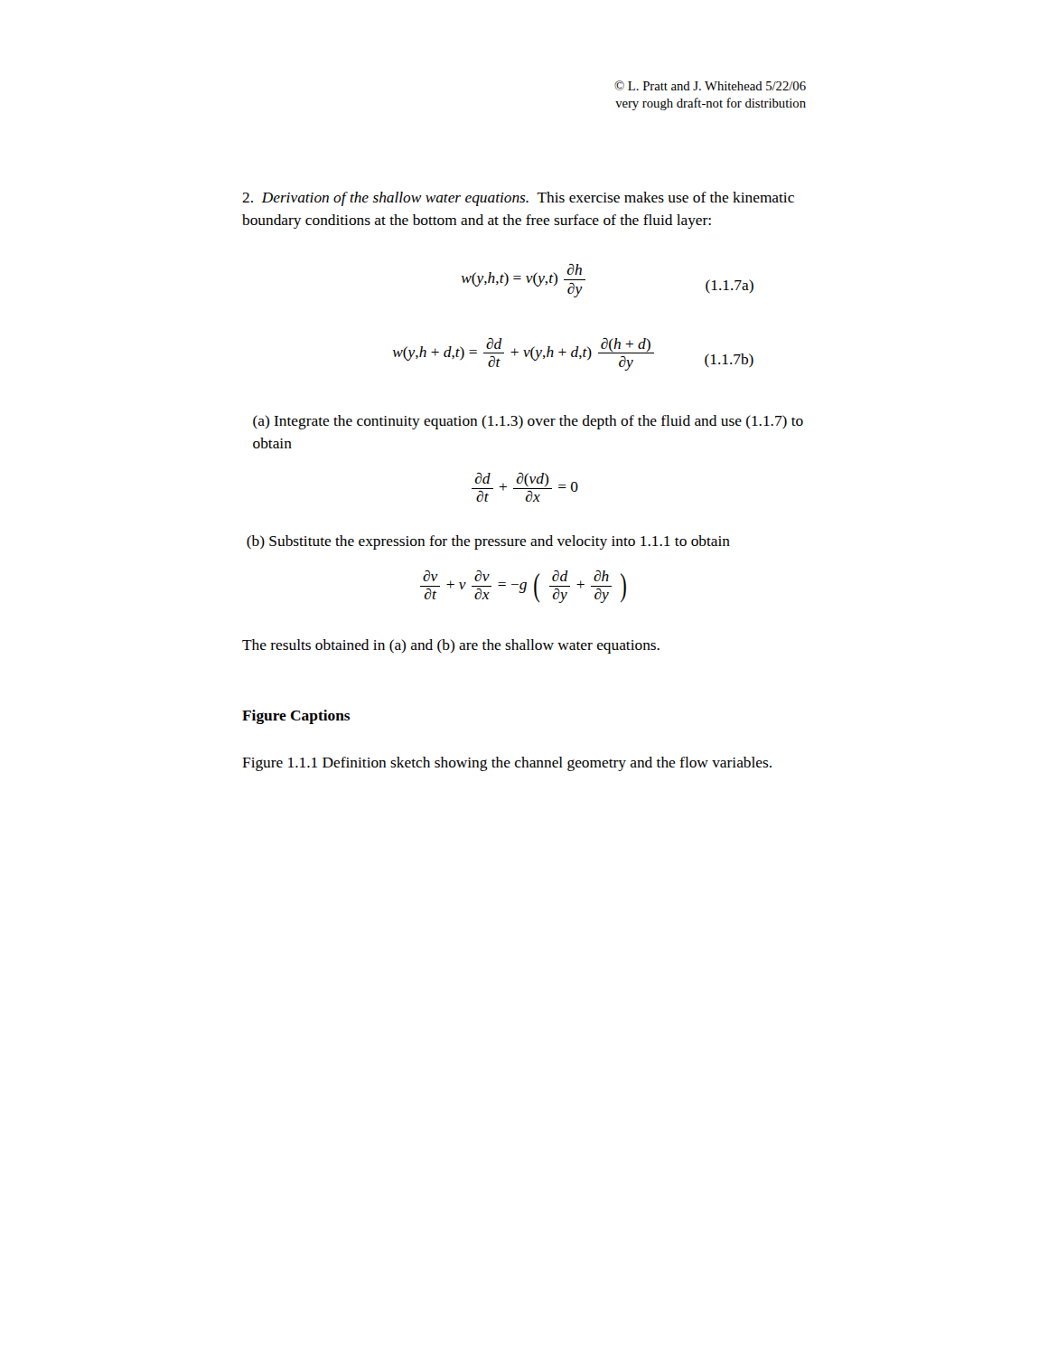© L. Pratt and J. Whitehead 5/22/06
very rough draft-not for distribution
2. Derivation of the shallow water equations. This exercise makes use of the kinematic boundary conditions at the bottom and at the free surface of the fluid layer:
w(y,h,t) = v(y,t) ∂h ∂y
(1.1.7a)
w(y,h + d,t) = ∂d ∂t + v(y,h + d,t) ∂(h + d) ∂y
(1.1.7b)
(a) Integrate the continuity equation (1.1.3) over the depth of the fluid and use (1.1.7) to obtain
∂d ∂t + ∂(vd) ∂x = 0
(b) Substitute the expression for the pressure and velocity into 1.1.1 to obtain
∂v ∂t + v ∂v ∂x = −g ( ∂d ∂y + ∂h ∂y )
The results obtained in (a) and (b) are the shallow water equations.
Figure Captions
Figure 1.1.1 Definition sketch showing the channel geometry and the flow variables.